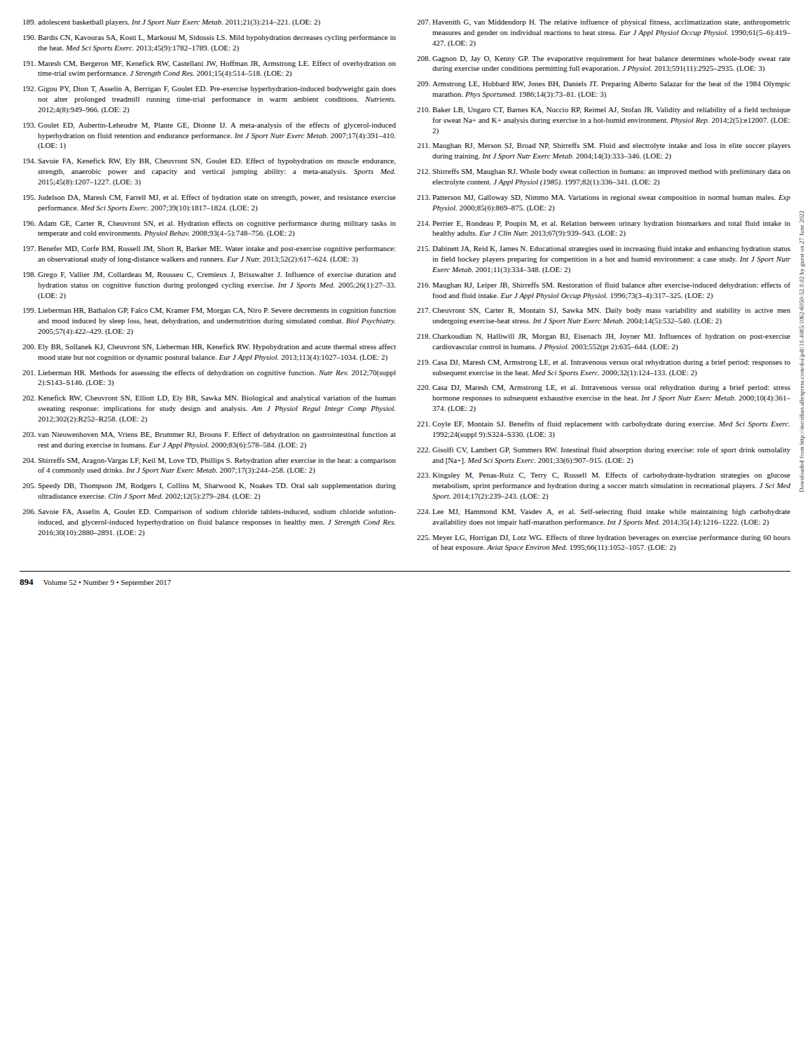Downloaded from http://meridian.allenpress.com/doi/pdf/10.4085/1062-6050-52.9.02 by guest on 27 June 2022
adolescent basketball players. Int J Sport Nutr Exerc Metab. 2011;21(3):214–221. (LOE: 2)
Bardis CN, Kavouras SA, Kosti L, Markousi M, Sidossis LS. Mild hypohydration decreases cycling performance in the heat. Med Sci Sports Exerc. 2013;45(9):1782–1789. (LOE: 2)
Maresh CM, Bergeron MF, Kenefick RW, Castellani JW, Hoffman JR, Armstrong LE. Effect of overhydration on time-trial swim performance. J Strength Cond Res. 2001;15(4):514–518. (LOE: 2)
Gigou PY, Dion T, Asselin A, Berrigan F, Goulet ED. Pre-exercise hyperhydration-induced bodyweight gain does not alter prolonged treadmill running time-trial performance in warm ambient conditions. Nutrients. 2012;4(8):949–966. (LOE: 2)
Goulet ED, Aubertin-Leheudre M, Plante GE, Dionne IJ. A meta-analysis of the effects of glycerol-induced hyperhydration on fluid retention and endurance performance. Int J Sport Nutr Exerc Metab. 2007;17(4):391–410. (LOE: 1)
Savoie FA, Kenefick RW, Ely BR, Cheuvront SN, Goulet ED. Effect of hypohydration on muscle endurance, strength, anaerobic power and capacity and vertical jumping ability: a meta-analysis. Sports Med. 2015;45(8):1207–1227. (LOE: 3)
Judelson DA, Maresh CM, Farrell MJ, et al. Effect of hydration state on strength, power, and resistance exercise performance. Med Sci Sports Exerc. 2007;39(10):1817–1824. (LOE: 2)
Adam GE, Carter R, Cheuvront SN, et al. Hydration effects on cognitive performance during military tasks in temperate and cold environments. Physiol Behav. 2008;93(4–5):748–756. (LOE: 2)
Benefer MD, Corfe BM, Russell JM, Short R, Barker ME. Water intake and post-exercise cognitive performance: an observational study of long-distance walkers and runners. Eur J Nutr. 2013;52(2):617–624. (LOE: 3)
Grego F, Vallier JM, Collardeau M, Rousseu C, Cremieux J, Brisswalter J. Influence of exercise duration and hydration status on cognitive function during prolonged cycling exercise. Int J Sports Med. 2005;26(1):27–33. (LOE: 2)
Lieberman HR, Bathalon GP, Falco CM, Kramer FM, Morgan CA, Niro P. Severe decrements in cognition function and mood induced by sleep loss, heat, dehydration, and undernutrition during simulated combat. Biol Psychiatry. 2005;57(4):422–429. (LOE: 2)
Ely BR, Sollanek KJ, Cheuvront SN, Lieberman HR, Kenefick RW. Hypohydration and acute thermal stress affect mood state but not cognition or dynamic postural balance. Eur J Appl Physiol. 2013;113(4):1027–1034. (LOE: 2)
Lieberman HR. Methods for assessing the effects of dehydration on cognitive function. Nutr Rev. 2012;70(suppl 2):S143–S146. (LOE: 3)
Kenefick RW, Cheuvront SN, Elliott LD, Ely BR, Sawka MN. Biological and analytical variation of the human sweating response: implications for study design and analysis. Am J Physiol Regul Integr Comp Physiol. 2012;302(2):R252–R258. (LOE: 2)
van Nieuwenhoven MA, Vriens BE, Brummer RJ, Brouns F. Effect of dehydration on gastrointestinal function at rest and during exercise in humans. Eur J Appl Physiol. 2000;83(6):578–584. (LOE: 2)
Shirreffs SM, Aragon-Vargas LF, Keil M, Love TD, Phillips S. Rehydration after exercise in the heat: a comparison of 4 commonly used drinks. Int J Sport Nutr Exerc Metab. 2007;17(3):244–258. (LOE: 2)
Speedy DB, Thompson JM, Rodgers I, Collins M, Sharwood K, Noakes TD. Oral salt supplementation during ultradistance exercise. Clin J Sport Med. 2002;12(5):279–284. (LOE: 2)
Savoie FA, Asselin A, Goulet ED. Comparison of sodium chloride tablets-induced, sodium chloride solution-induced, and glycerol-induced hyperhydration on fluid balance responses in healthy men. J Strength Cond Res. 2016;30(10):2880–2891. (LOE: 2)
Havenith G, van Middendorp H. The relative influence of physical fitness, acclimatization state, anthropometric measures and gender on individual reactions to heat stress. Eur J Appl Physiol Occup Physiol. 1990;61(5–6):419–427. (LOE: 2)
Gagnon D, Jay O, Kenny GP. The evaporative requirement for heat balance determines whole-body sweat rate during exercise under conditions permitting full evaporation. J Physiol. 2013;591(11):2925–2935. (LOE: 3)
Armstrong LE, Hubbard RW, Jones BH, Daniels JT. Preparing Alberto Salazar for the heat of the 1984 Olympic marathon. Phys Sportsmed. 1986;14(3):73–81. (LOE: 3)
Baker LB, Ungaro CT, Barnes KA, Nuccio RP, Reimel AJ, Stofan JR. Validity and reliability of a field technique for sweat Na+ and K+ analysis during exercise in a hot-humid environment. Physiol Rep. 2014;2(5):e12007. (LOE: 2)
Maughan RJ, Merson SJ, Broad NP, Shirreffs SM. Fluid and electrolyte intake and loss in elite soccer players during training. Int J Sport Nutr Exerc Metab. 2004;14(3):333–346. (LOE: 2)
Shirreffs SM, Maughan RJ. Whole body sweat collection in humans: an improved method with preliminary data on electrolyte content. J Appl Physiol (1985). 1997;82(1):336–341. (LOE: 2)
Patterson MJ, Galloway SD, Nimmo MA. Variations in regional sweat composition in normal human males. Exp Physiol. 2000;85(6):869–875. (LOE: 2)
Perrier E, Rondeau P, Poupin M, et al. Relation between urinary hydration biomarkers and total fluid intake in healthy adults. Eur J Clin Nutr. 2013;67(9):939–943. (LOE: 2)
Dabinett JA, Reid K, James N. Educational strategies used in increasing fluid intake and enhancing hydration status in field hockey players preparing for competition in a hot and humid environment: a case study. Int J Sport Nutr Exerc Metab. 2001;11(3):334–348. (LOE: 2)
Maughan RJ, Leiper JB, Shirreffs SM. Restoration of fluid balance after exercise-induced dehydration: effects of food and fluid intake. Eur J Appl Physiol Occup Physiol. 1996;73(3–4):317–325. (LOE: 2)
Cheuvront SN, Carter R, Montain SJ, Sawka MN. Daily body mass variability and stability in active men undergoing exercise-heat stress. Int J Sport Nutr Exerc Metab. 2004;14(5):532–540. (LOE: 2)
Charkoudian N, Halliwill JR, Morgan BJ, Eisenach JH, Joyner MJ. Influences of hydration on post-exercise cardiovascular control in humans. J Physiol. 2003;552(pt 2):635–644. (LOE: 2)
Casa DJ, Maresh CM, Armstrong LE, et al. Intravenous versus oral rehydration during a brief period: responses to subsequent exercise in the heat. Med Sci Sports Exerc. 2000;32(1):124–133. (LOE: 2)
Casa DJ, Maresh CM, Armstrong LE, et al. Intravenous versus oral rehydration during a brief period: stress hormone responses to subsequent exhaustive exercise in the heat. Int J Sport Nutr Exerc Metab. 2000;10(4):361–374. (LOE: 2)
Coyle EF, Montain SJ. Benefits of fluid replacement with carbohydrate during exercise. Med Sci Sports Exerc. 1992;24(suppl 9):S324–S330. (LOE: 3)
Gisolfi CV, Lambert GP, Summers RW. Intestinal fluid absorption during exercise: role of sport drink osmolality and [Na+]. Med Sci Sports Exerc. 2001;33(6):907–915. (LOE: 2)
Kingsley M, Penas-Ruiz C, Terry C, Russell M. Effects of carbohydrate-hydration strategies on glucose metabolism, sprint performance and hydration during a soccer match simulation in recreational players. J Sci Med Sport. 2014;17(2):239–243. (LOE: 2)
Lee MJ, Hammond KM, Vasdev A, et al. Self-selecting fluid intake while maintaining high carbohydrate availability does not impair half-marathon performance. Int J Sports Med. 2014;35(14):1216–1222. (LOE: 2)
Meyer LG, Horrigan DJ, Lotz WG. Effects of three hydration beverages on exercise performance during 60 hours of heat exposure. Aviat Space Environ Med. 1995;66(11):1052–1057. (LOE: 2)
894 Volume 52 • Number 9 • September 2017